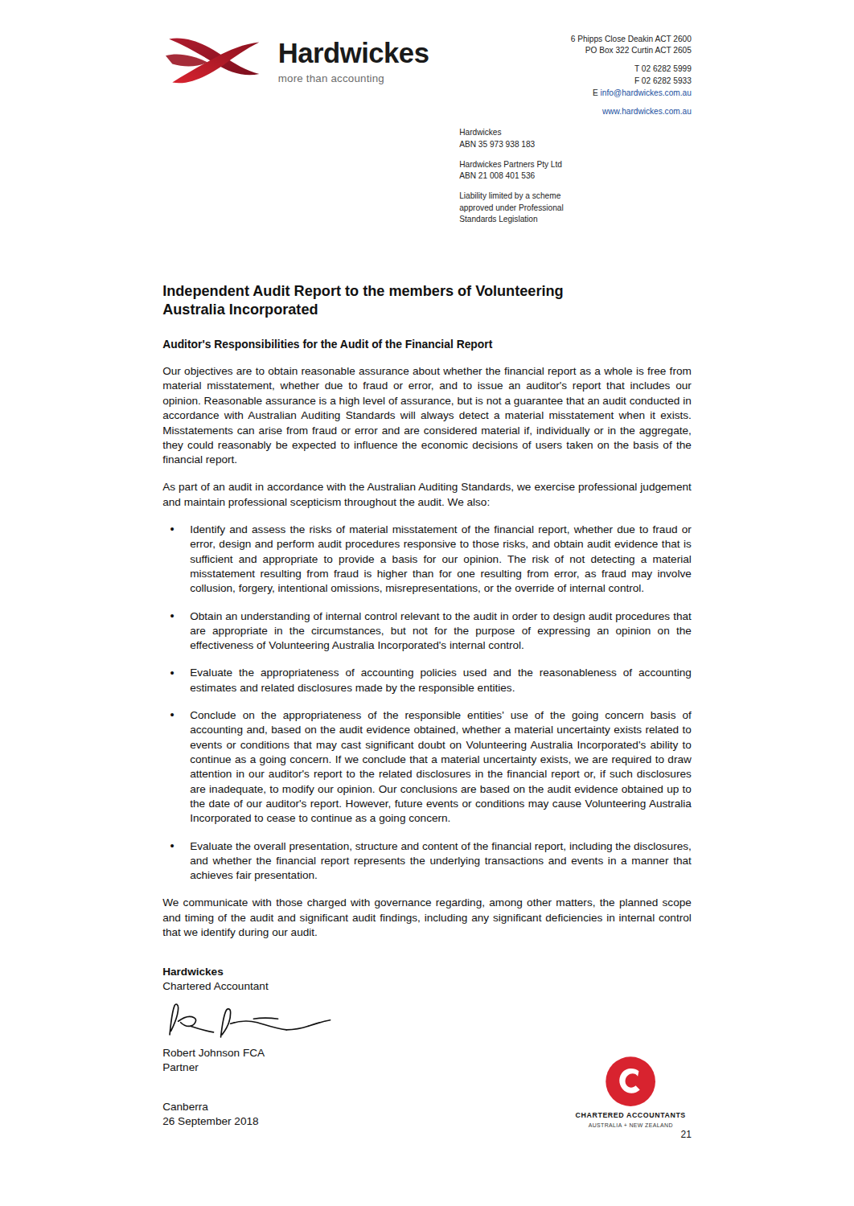Hardwickes
more than accounting
6 Phipps Close Deakin ACT 2600
PO Box 322 Curtin ACT 2605
T 02 6282 5999
F 02 6282 5933
E info@hardwickes.com.au
www.hardwickes.com.au
Hardwickes
ABN 35 973 938 183
Hardwickes Partners Pty Ltd
ABN 21 008 401 536
Liability limited by a scheme
approved under Professional
Standards Legislation
Independent Audit Report to the members of Volunteering Australia Incorporated
Auditor's Responsibilities for the Audit of the Financial Report
Our objectives are to obtain reasonable assurance about whether the financial report as a whole is free from material misstatement, whether due to fraud or error, and to issue an auditor's report that includes our opinion. Reasonable assurance is a high level of assurance, but is not a guarantee that an audit conducted in accordance with Australian Auditing Standards will always detect a material misstatement when it exists. Misstatements can arise from fraud or error and are considered material if, individually or in the aggregate, they could reasonably be expected to influence the economic decisions of users taken on the basis of the financial report.
As part of an audit in accordance with the Australian Auditing Standards, we exercise professional judgement and maintain professional scepticism throughout the audit. We also:
Identify and assess the risks of material misstatement of the financial report, whether due to fraud or error, design and perform audit procedures responsive to those risks, and obtain audit evidence that is sufficient and appropriate to provide a basis for our opinion. The risk of not detecting a material misstatement resulting from fraud is higher than for one resulting from error, as fraud may involve collusion, forgery, intentional omissions, misrepresentations, or the override of internal control.
Obtain an understanding of internal control relevant to the audit in order to design audit procedures that are appropriate in the circumstances, but not for the purpose of expressing an opinion on the effectiveness of Volunteering Australia Incorporated's internal control.
Evaluate the appropriateness of accounting policies used and the reasonableness of accounting estimates and related disclosures made by the responsible entities.
Conclude on the appropriateness of the responsible entities' use of the going concern basis of accounting and, based on the audit evidence obtained, whether a material uncertainty exists related to events or conditions that may cast significant doubt on Volunteering Australia Incorporated's ability to continue as a going concern. If we conclude that a material uncertainty exists, we are required to draw attention in our auditor's report to the related disclosures in the financial report or, if such disclosures are inadequate, to modify our opinion. Our conclusions are based on the audit evidence obtained up to the date of our auditor's report. However, future events or conditions may cause Volunteering Australia Incorporated to cease to continue as a going concern.
Evaluate the overall presentation, structure and content of the financial report, including the disclosures, and whether the financial report represents the underlying transactions and events in a manner that achieves fair presentation.
We communicate with those charged with governance regarding, among other matters, the planned scope and timing of the audit and significant audit findings, including any significant deficiencies in internal control that we identify during our audit.
Hardwickes
Chartered Accountant
Robert Johnson FCA
Partner
Canberra
26 September 2018
CHARTERED ACCOUNTANTS
AUSTRALIA + NEW ZEALAND
21